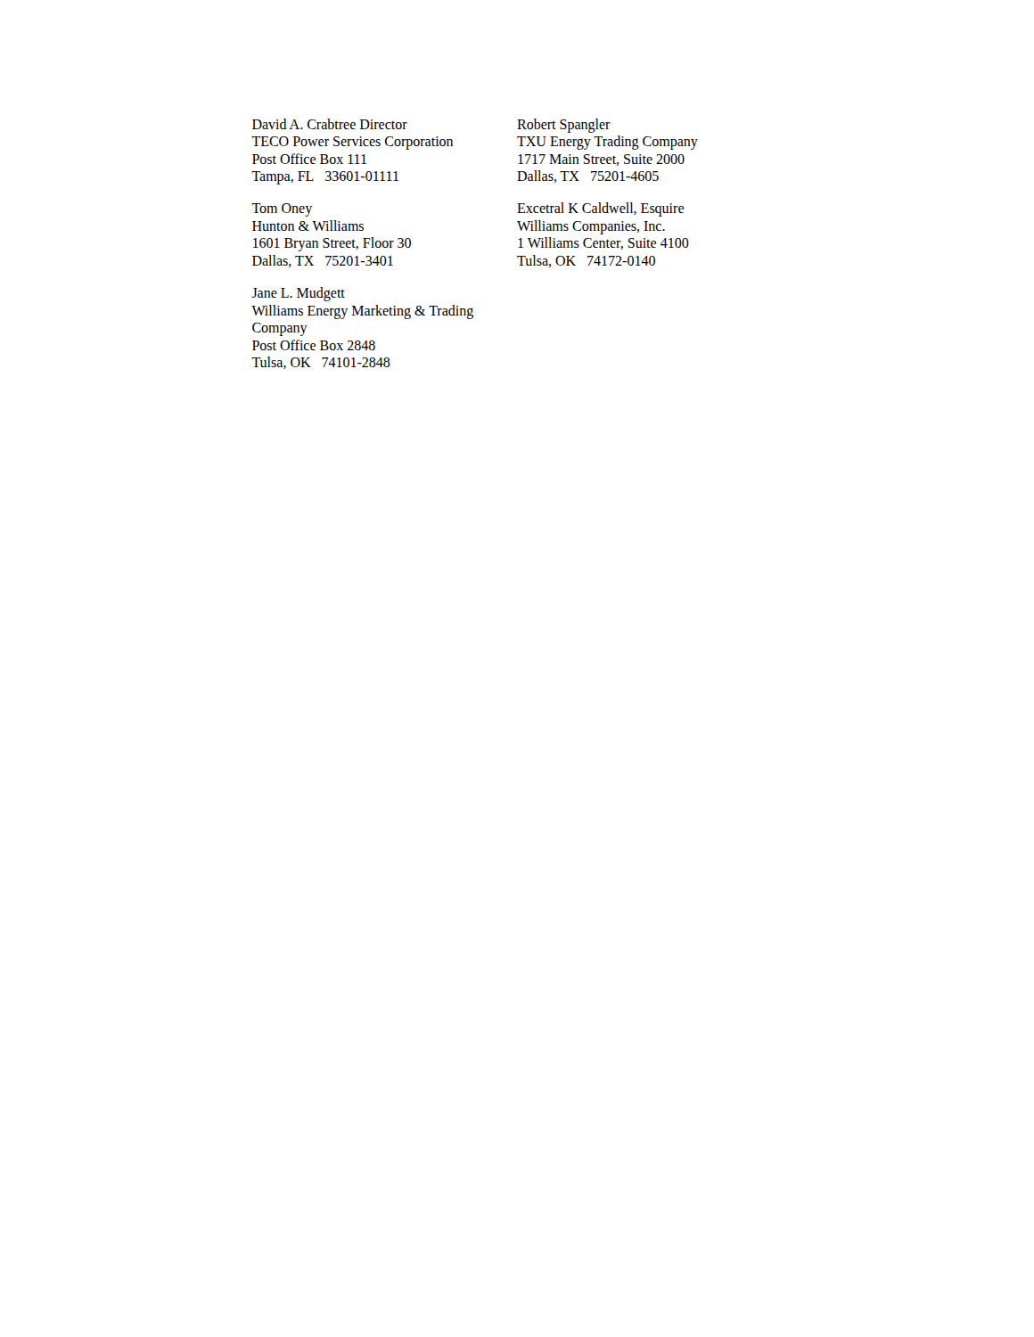| David A. Crabtree Director TECO Power Services Corporation Post Office Box 111 Tampa, FL 33601-01111 Tom Oney Hunton & Williams 1601 Bryan Street, Floor 30 Dallas, TX 75201-3401 Jane L. Mudgett Williams Energy Marketing & Trading Company Post Office Box 2848 Tulsa, OK 74101-2848 | Robert Spangler TXU Energy Trading Company 1717 Main Street, Suite 2000 Dallas, TX 75201-4605 Excetral K Caldwell, Esquire Williams Companies, Inc. 1 Williams Center, Suite 4100 Tulsa, OK 74172-0140 |